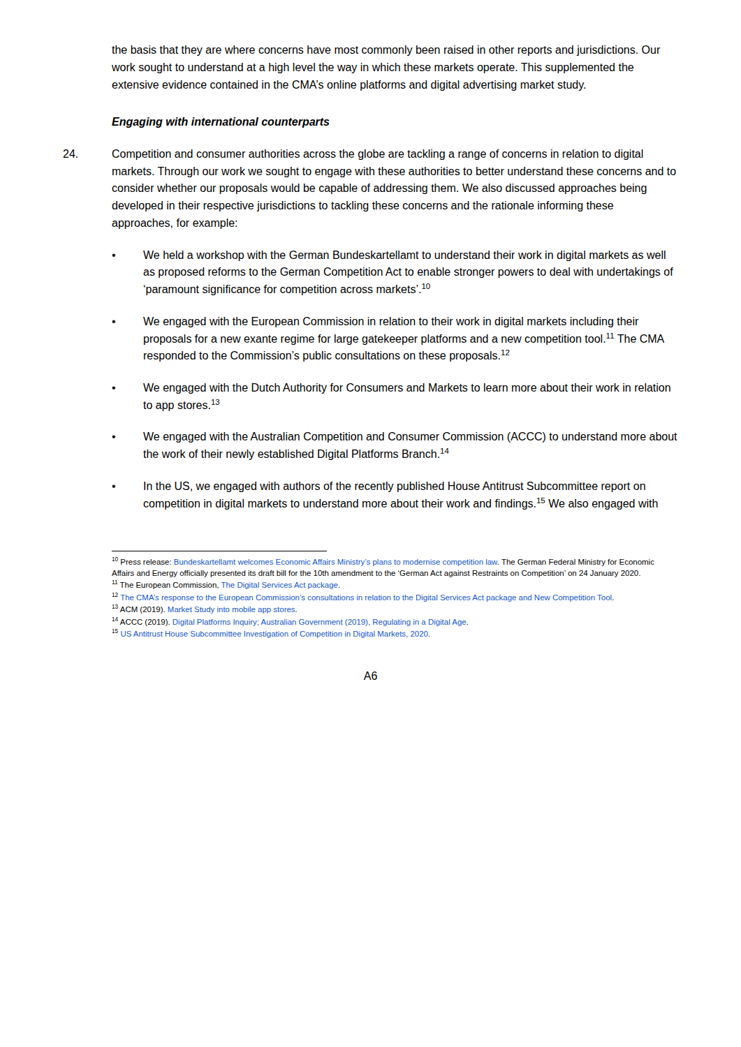the basis that they are where concerns have most commonly been raised in other reports and jurisdictions. Our work sought to understand at a high level the way in which these markets operate. This supplemented the extensive evidence contained in the CMA’s online platforms and digital advertising market study.
Engaging with international counterparts
24. Competition and consumer authorities across the globe are tackling a range of concerns in relation to digital markets. Through our work we sought to engage with these authorities to better understand these concerns and to consider whether our proposals would be capable of addressing them. We also discussed approaches being developed in their respective jurisdictions to tackling these concerns and the rationale informing these approaches, for example:
We held a workshop with the German Bundeskartellamt to understand their work in digital markets as well as proposed reforms to the German Competition Act to enable stronger powers to deal with undertakings of ‘paramount significance for competition across markets’.10
We engaged with the European Commission in relation to their work in digital markets including their proposals for a new exante regime for large gatekeeper platforms and a new competition tool.11 The CMA responded to the Commission’s public consultations on these proposals.12
We engaged with the Dutch Authority for Consumers and Markets to learn more about their work in relation to app stores.13
We engaged with the Australian Competition and Consumer Commission (ACCC) to understand more about the work of their newly established Digital Platforms Branch.14
In the US, we engaged with authors of the recently published House Antitrust Subcommittee report on competition in digital markets to understand more about their work and findings.15 We also engaged with
10 Press release: Bundeskartellamt welcomes Economic Affairs Ministry’s plans to modernise competition law. The German Federal Ministry for Economic Affairs and Energy officially presented its draft bill for the 10th amendment to the ‘German Act against Restraints on Competition’ on 24 January 2020.
11 The European Commission, The Digital Services Act package.
12 The CMA’s response to the European Commission’s consultations in relation to the Digital Services Act package and New Competition Tool.
13 ACM (2019). Market Study into mobile app stores.
14 ACCC (2019). Digital Platforms Inquiry; Australian Government (2019), Regulating in a Digital Age.
15 US Antitrust House Subcommittee Investigation of Competition in Digital Markets, 2020.
A6